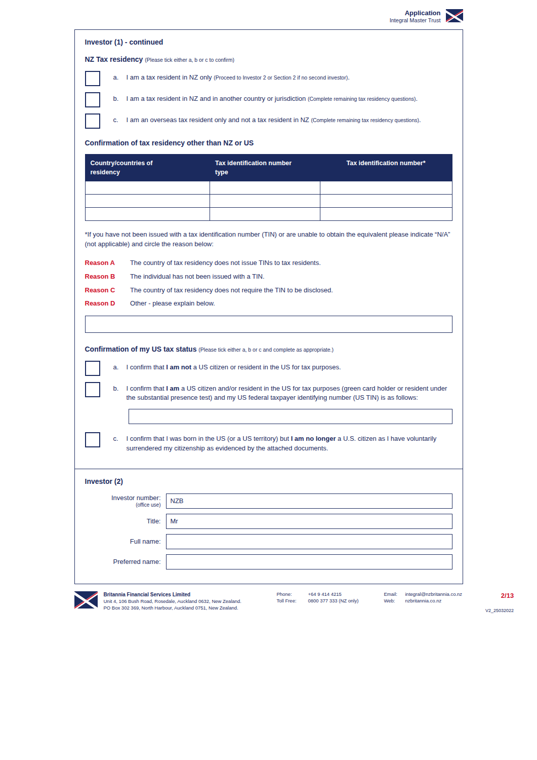Application
Integral Master Trust
Investor (1) - continued
NZ Tax residency (Please tick either a, b or c to confirm)
a.
I am a tax resident in NZ only (Proceed to Investor 2 or Section 2 if no second investor).
b.
I am a tax resident in NZ and in another country or jurisdiction (Complete remaining tax residency questions).
c.
I am an overseas tax resident only and not a tax resident in NZ (Complete remaining tax residency questions).
Confirmation of tax residency other than NZ or US
| Country/countries of residency | Tax identification number type | Tax identification number* |
| --- | --- | --- |
*If you have not been issued with a tax identification number (TIN) or are unable to obtain the equivalent please indicate “N/A” (not applicable) and circle the reason below:
Reason A The country of tax residency does not issue TINs to tax residents.
Reason B The individual has not been issued with a TIN.
Reason C The country of tax residency does not require the TIN to be disclosed.
Reason D Other - please explain below.
Confirmation of my US tax status (Please tick either a, b or c and complete as appropriate.)
a.
I confirm that I am not a US citizen or resident in the US for tax purposes.
b.
I confirm that I am a US citizen and/or resident in the US for tax purposes (green card holder or resident under the substantial presence test) and my US federal taxpayer identifying number (US TIN) is as follows:
c.
I confirm that I was born in the US (or a US territory) but I am no longer a U.S. citizen as I have voluntarily surrendered my citizenship as evidenced by the attached documents.
Investor (2)
Investor number:(office use)
NZB
Title:
Mr
Full name:
Preferred name:
Britannia Financial Services Limited
Unit 4, 106 Bush Road, Rosedale, Auckland 0632, New Zealand.
PO Box 302 369, North Harbour, Auckland 0751, New Zealand.
Phone:+64 9 414 4215
Toll Free: 0800 377 333 (NZ only)
Email: integral@nzbritannia.co.nz
Web: nzbritannia.co.nz
2/13
V2_25032022